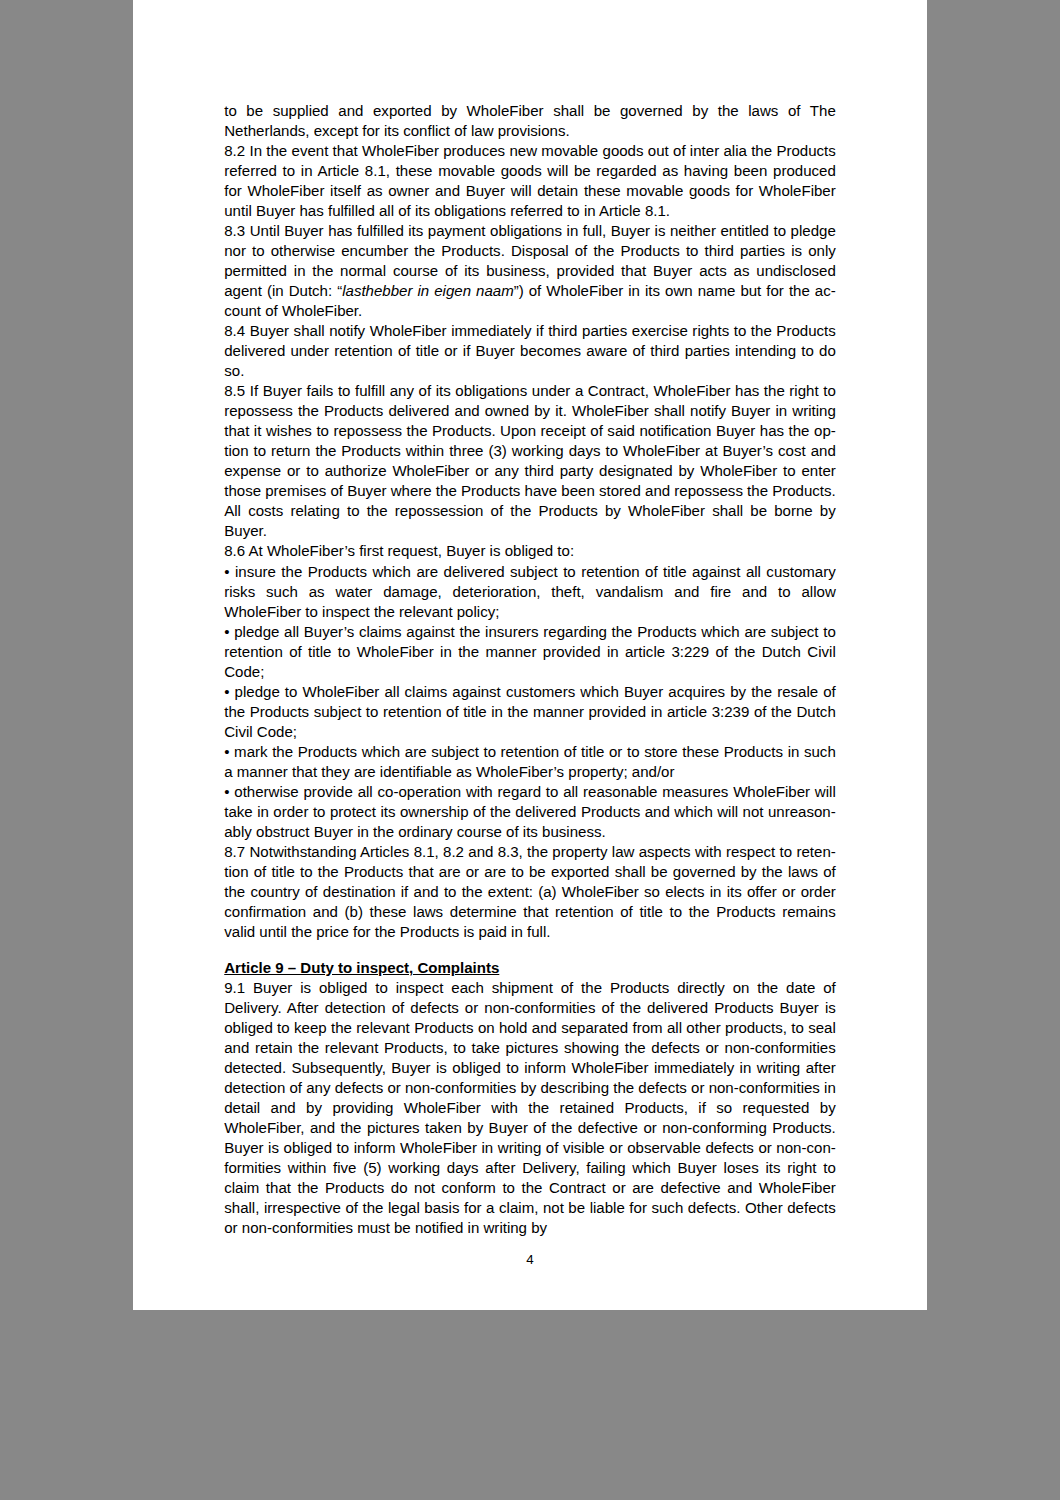to be supplied and exported by WholeFiber shall be governed by the laws of The Netherlands, except for its conflict of law provisions.
8.2 In the event that WholeFiber produces new movable goods out of inter alia the Products referred to in Article 8.1, these movable goods will be regarded as having been produced for WholeFiber itself as owner and Buyer will detain these movable goods for WholeFiber until Buyer has fulfilled all of its obligations referred to in Article 8.1.
8.3 Until Buyer has fulfilled its payment obligations in full, Buyer is neither entitled to pledge nor to otherwise encumber the Products. Disposal of the Products to third parties is only permitted in the normal course of its business, provided that Buyer acts as undisclosed agent (in Dutch: “lasthebber in eigen naam”) of WholeFiber in its own name but for the account of WholeFiber.
8.4 Buyer shall notify WholeFiber immediately if third parties exercise rights to the Products delivered under retention of title or if Buyer becomes aware of third parties intending to do so.
8.5 If Buyer fails to fulfill any of its obligations under a Contract, WholeFiber has the right to repossess the Products delivered and owned by it. WholeFiber shall notify Buyer in writing that it wishes to repossess the Products. Upon receipt of said notification Buyer has the option to return the Products within three (3) working days to WholeFiber at Buyer’s cost and expense or to authorize WholeFiber or any third party designated by WholeFiber to enter those premises of Buyer where the Products have been stored and repossess the Products. All costs relating to the repossession of the Products by WholeFiber shall be borne by Buyer.
8.6 At WholeFiber’s first request, Buyer is obliged to:
• insure the Products which are delivered subject to retention of title against all customary risks such as water damage, deterioration, theft, vandalism and fire and to allow WholeFiber to inspect the relevant policy;
• pledge all Buyer’s claims against the insurers regarding the Products which are subject to retention of title to WholeFiber in the manner provided in article 3:229 of the Dutch Civil Code;
• pledge to WholeFiber all claims against customers which Buyer acquires by the resale of the Products subject to retention of title in the manner provided in article 3:239 of the Dutch Civil Code;
• mark the Products which are subject to retention of title or to store these Products in such a manner that they are identifiable as WholeFiber’s property; and/or
• otherwise provide all co-operation with regard to all reasonable measures WholeFiber will take in order to protect its ownership of the delivered Products and which will not unreasonably obstruct Buyer in the ordinary course of its business.
8.7 Notwithstanding Articles 8.1, 8.2 and 8.3, the property law aspects with respect to retention of title to the Products that are or are to be exported shall be governed by the laws of the country of destination if and to the extent: (a) WholeFiber so elects in its offer or order confirmation and (b) these laws determine that retention of title to the Products remains valid until the price for the Products is paid in full.
Article 9 – Duty to inspect, Complaints
9.1 Buyer is obliged to inspect each shipment of the Products directly on the date of Delivery. After detection of defects or non-conformities of the delivered Products Buyer is obliged to keep the relevant Products on hold and separated from all other products, to seal and retain the relevant Products, to take pictures showing the defects or non-conformities detected. Subsequently, Buyer is obliged to inform WholeFiber immediately in writing after detection of any defects or non-conformities by describing the defects or non-conformities in detail and by providing WholeFiber with the retained Products, if so requested by WholeFiber, and the pictures taken by Buyer of the defective or non-conforming Products. Buyer is obliged to inform WholeFiber in writing of visible or observable defects or non-conformities within five (5) working days after Delivery, failing which Buyer loses its right to claim that the Products do not conform to the Contract or are defective and WholeFiber shall, irrespective of the legal basis for a claim, not be liable for such defects. Other defects or non-conformities must be notified in writing by
4